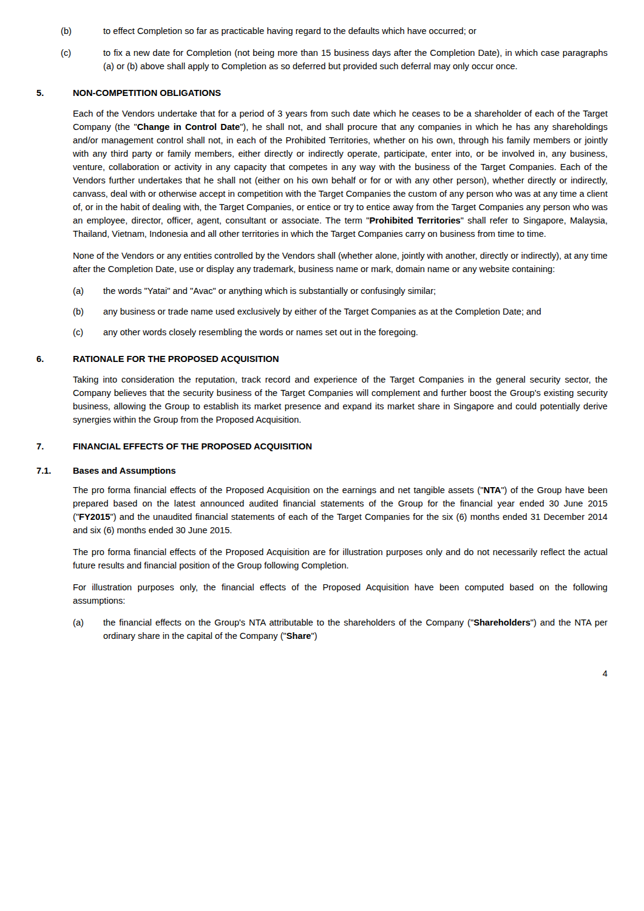(b)
to effect Completion so far as practicable having regard to the defaults which have occurred; or
(c)
to fix a new date for Completion (not being more than 15 business days after the Completion Date), in which case paragraphs (a) or (b) above shall apply to Completion as so deferred but provided such deferral may only occur once.
5.
NON-COMPETITION OBLIGATIONS
Each of the Vendors undertake that for a period of 3 years from such date which he ceases to be a shareholder of each of the Target Company (the "Change in Control Date"), he shall not, and shall procure that any companies in which he has any shareholdings and/or management control shall not, in each of the Prohibited Territories, whether on his own, through his family members or jointly with any third party or family members, either directly or indirectly operate, participate, enter into, or be involved in, any business, venture, collaboration or activity in any capacity that competes in any way with the business of the Target Companies. Each of the Vendors further undertakes that he shall not (either on his own behalf or for or with any other person), whether directly or indirectly, canvass, deal with or otherwise accept in competition with the Target Companies the custom of any person who was at any time a client of, or in the habit of dealing with, the Target Companies, or entice or try to entice away from the Target Companies any person who was an employee, director, officer, agent, consultant or associate. The term "Prohibited Territories" shall refer to Singapore, Malaysia, Thailand, Vietnam, Indonesia and all other territories in which the Target Companies carry on business from time to time.
None of the Vendors or any entities controlled by the Vendors shall (whether alone, jointly with another, directly or indirectly), at any time after the Completion Date, use or display any trademark, business name or mark, domain name or any website containing:
(a)
the words "Yatai" and "Avac" or anything which is substantially or confusingly similar;
(b)
any business or trade name used exclusively by either of the Target Companies as at the Completion Date; and
(c)
any other words closely resembling the words or names set out in the foregoing.
6.
RATIONALE FOR THE PROPOSED ACQUISITION
Taking into consideration the reputation, track record and experience of the Target Companies in the general security sector, the Company believes that the security business of the Target Companies will complement and further boost the Group's existing security business, allowing the Group to establish its market presence and expand its market share in Singapore and could potentially derive synergies within the Group from the Proposed Acquisition.
7.
FINANCIAL EFFECTS OF THE PROPOSED ACQUISITION
7.1.
Bases and Assumptions
The pro forma financial effects of the Proposed Acquisition on the earnings and net tangible assets ("NTA") of the Group have been prepared based on the latest announced audited financial statements of the Group for the financial year ended 30 June 2015 ("FY2015") and the unaudited financial statements of each of the Target Companies for the six (6) months ended 31 December 2014 and six (6) months ended 30 June 2015.
The pro forma financial effects of the Proposed Acquisition are for illustration purposes only and do not necessarily reflect the actual future results and financial position of the Group following Completion.
For illustration purposes only, the financial effects of the Proposed Acquisition have been computed based on the following assumptions:
(a)
the financial effects on the Group's NTA attributable to the shareholders of the Company ("Shareholders") and the NTA per ordinary share in the capital of the Company ("Share")
4